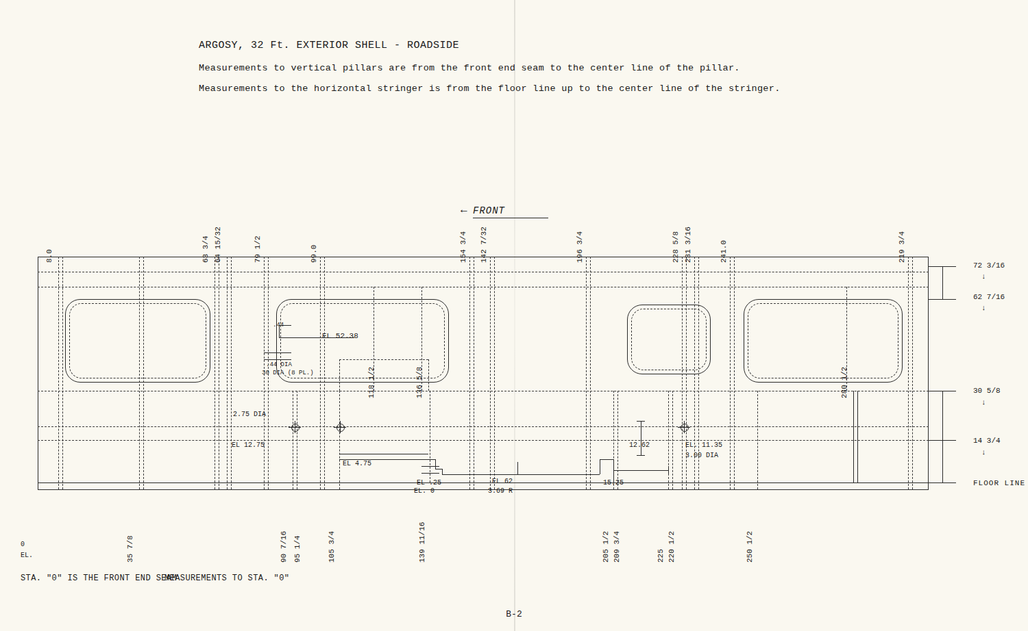ARGOSY, 32 Ft. EXTERIOR SHELL - ROADSIDE
Measurements to vertical pillars are from the front end seam to the center line of the pillar.
Measurements to the horizontal stringer is from the floor line up to the center line of the stringer.
←
FRONT
8.0
63 3/4
64 15/32
79 1/2
99.0
154 3/4
142 7/32
196 3/4
228 5/8
231 3/16
241.0
219 3/4
35 7/8
90 7/16
95 1/4
105 3/4
139 11/16
205 1/2
209 3/4
225
220 1/2
250 1/2
118 1/2
136 5/8
280 1/2
EL 52.38
.44 DIA
30 DIA (8 PL.)
2.75 DIA
EL 12.75
EL. 11.35
3.00 DIA
EL 4.75
EL .25
EL. 0
EL 62
3.69 R
15.25
12.62
.44
72 3/16
62 7/16
30 5/8
14 3/4
FLOOR LINE
↓
↓
↓
↓
0
EL.
STA. "0" IS THE FRONT END SEAM
MEASUREMENTS TO STA. "0"
B-2